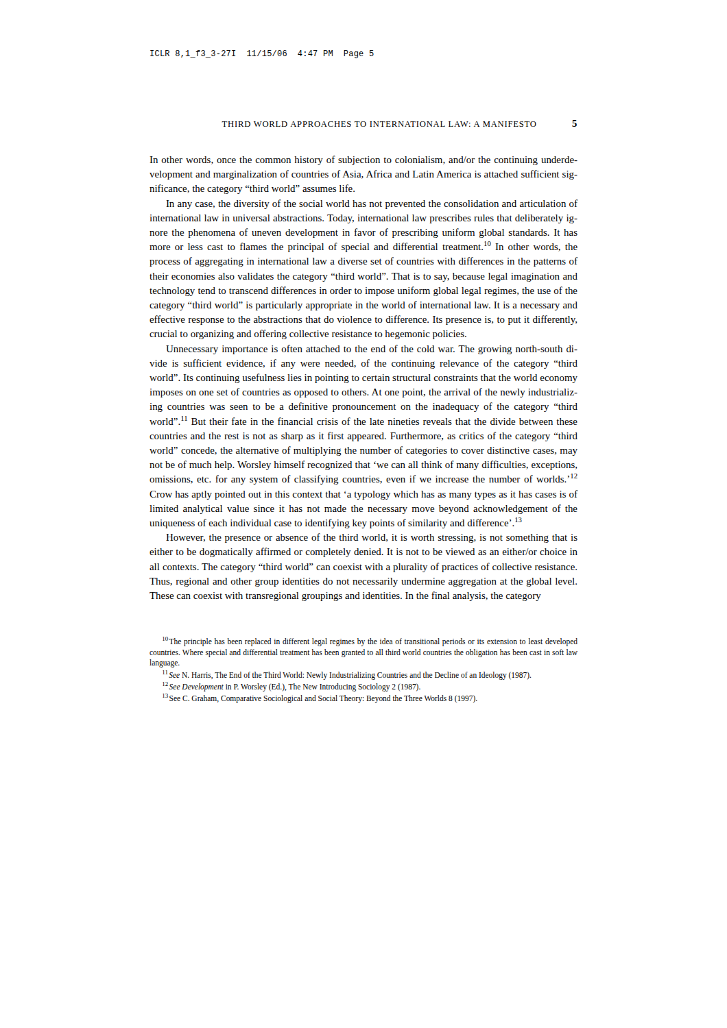ICLR 8,1_f3_3-27I 11/15/06 4:47 PM Page 5
Third World Approaches to International Law: A Manifesto 5
In other words, once the common history of subjection to colonialism, and/or the continuing underdevelopment and marginalization of countries of Asia, Africa and Latin America is attached sufficient significance, the category “third world” assumes life.
In any case, the diversity of the social world has not prevented the consolidation and articulation of international law in universal abstractions. Today, international law prescribes rules that deliberately ignore the phenomena of uneven development in favor of prescribing uniform global standards. It has more or less cast to flames the principal of special and differential treatment.10 In other words, the process of aggregating in international law a diverse set of countries with differences in the patterns of their economies also validates the category “third world”. That is to say, because legal imagination and technology tend to transcend differences in order to impose uniform global legal regimes, the use of the category “third world” is particularly appropriate in the world of international law. It is a necessary and effective response to the abstractions that do violence to difference. Its presence is, to put it differently, crucial to organizing and offering collective resistance to hegemonic policies.
Unnecessary importance is often attached to the end of the cold war. The growing north-south divide is sufficient evidence, if any were needed, of the continuing relevance of the category “third world”. Its continuing usefulness lies in pointing to certain structural constraints that the world economy imposes on one set of countries as opposed to others. At one point, the arrival of the newly industrializing countries was seen to be a definitive pronouncement on the inadequacy of the category “third world”.11 But their fate in the financial crisis of the late nineties reveals that the divide between these countries and the rest is not as sharp as it first appeared. Furthermore, as critics of the category “third world” concede, the alternative of multiplying the number of categories to cover distinctive cases, may not be of much help. Worsley himself recognized that ‘we can all think of many difficulties, exceptions, omissions, etc. for any system of classifying countries, even if we increase the number of worlds.’12 Crow has aptly pointed out in this context that ‘a typology which has as many types as it has cases is of limited analytical value since it has not made the necessary move beyond acknowledgement of the uniqueness of each individual case to identifying key points of similarity and difference’.13
However, the presence or absence of the third world, it is worth stressing, is not something that is either to be dogmatically affirmed or completely denied. It is not to be viewed as an either/or choice in all contexts. The category “third world” can coexist with a plurality of practices of collective resistance. Thus, regional and other group identities do not necessarily undermine aggregation at the global level. These can coexist with transregional groupings and identities. In the final analysis, the category
10 The principle has been replaced in different legal regimes by the idea of transitional periods or its extension to least developed countries. Where special and differential treatment has been granted to all third world countries the obligation has been cast in soft law language.
11 See N. Harris, The End of the Third World: Newly Industrializing Countries and the Decline of an Ideology (1987).
12 See Development in P. Worsley (Ed.), The New Introducing Sociology 2 (1987).
13 See C. Graham, Comparative Sociological and Social Theory: Beyond the Three Worlds 8 (1997).